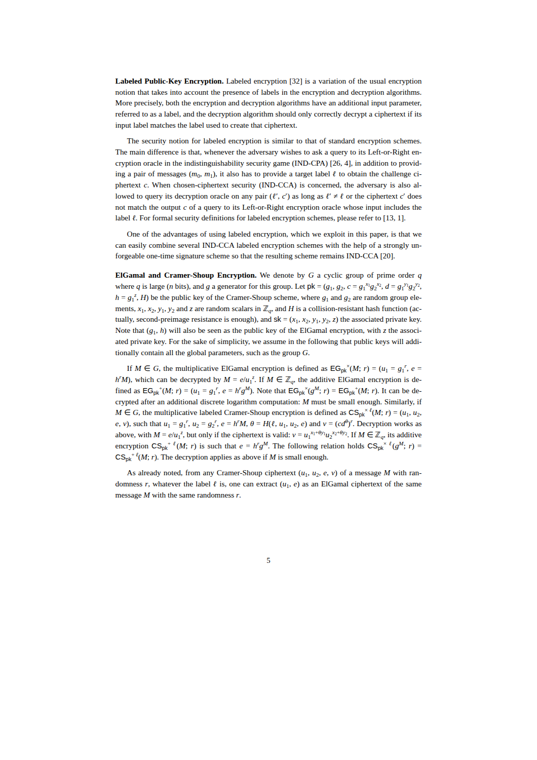Labeled Public-Key Encryption. Labeled encryption [32] is a variation of the usual encryption notion that takes into account the presence of labels in the encryption and decryption algorithms. More precisely, both the encryption and decryption algorithms have an additional input parameter, referred to as a label, and the decryption algorithm should only correctly decrypt a ciphertext if its input label matches the label used to create that ciphertext.
The security notion for labeled encryption is similar to that of standard encryption schemes. The main difference is that, whenever the adversary wishes to ask a query to its Left-or-Right encryption oracle in the indistinguishability security game (IND-CPA) [26, 4], in addition to providing a pair of messages (m0, m1), it also has to provide a target label ℓ to obtain the challenge ciphertext c. When chosen-ciphertext security (IND-CCA) is concerned, the adversary is also allowed to query its decryption oracle on any pair (ℓ′, c′) as long as ℓ′ ≠ ℓ or the ciphertext c′ does not match the output c of a query to its Left-or-Right encryption oracle whose input includes the label ℓ. For formal security definitions for labeled encryption schemes, please refer to [13, 1].
One of the advantages of using labeled encryption, which we exploit in this paper, is that we can easily combine several IND-CCA labeled encryption schemes with the help of a strongly unforgeable one-time signature scheme so that the resulting scheme remains IND-CCA [20].
ElGamal and Cramer-Shoup Encryption. We denote by G a cyclic group of prime order q where q is large (n bits), and g a generator for this group. Let pk = (g1, g2, c = g1x1g2x2, d = g1y1g2y2, h = g1z, H) be the public key of the Cramer-Shoup scheme, where g1 and g2 are random group elements, x1, x2, y1, y2 and z are random scalars in ℤq, and H is a collision-resistant hash function (actually, second-preimage resistance is enough), and sk = (x1, x2, y1, y2, z) the associated private key. Note that (g1, h) will also be seen as the public key of the ElGamal encryption, with z the associated private key. For the sake of simplicity, we assume in the following that public keys will additionally contain all the global parameters, such as the group G.
If M ∈ G, the multiplicative ElGamal encryption is defined as EGpk×(M; r) = (u1 = g1r, e = hrM), which can be decrypted by M = e/u1z. If M ∈ ℤq, the additive ElGamal encryption is defined as EGpk+(M; r) = (u1 = g1r, e = hrgM). Note that EGpk×(gM; r) = EGpk+(M; r). It can be decrypted after an additional discrete logarithm computation: M must be small enough. Similarly, if M ∈ G, the multiplicative labeled Cramer-Shoup encryption is defined as CSpk× ℓ(M; r) = (u1, u2, e, v), such that u1 = g1r, u2 = g2r, e = hrM, θ = H(ℓ, u1, u2, e) and v = (cdθ)r. Decryption works as above, with M = e/u1z, but only if the ciphertext is valid: v = u1x1+θy1u2x2+θy2. If M ∈ ℤq, its additive encryption CSpk+ ℓ(M; r) is such that e = hrgM. The following relation holds CSpk× ℓ(gM; r) = CSpk+ ℓ(M; r). The decryption applies as above if M is small enough.
As already noted, from any Cramer-Shoup ciphertext (u1, u2, e, v) of a message M with randomness r, whatever the label ℓ is, one can extract (u1, e) as an ElGamal ciphertext of the same message M with the same randomness r.
5